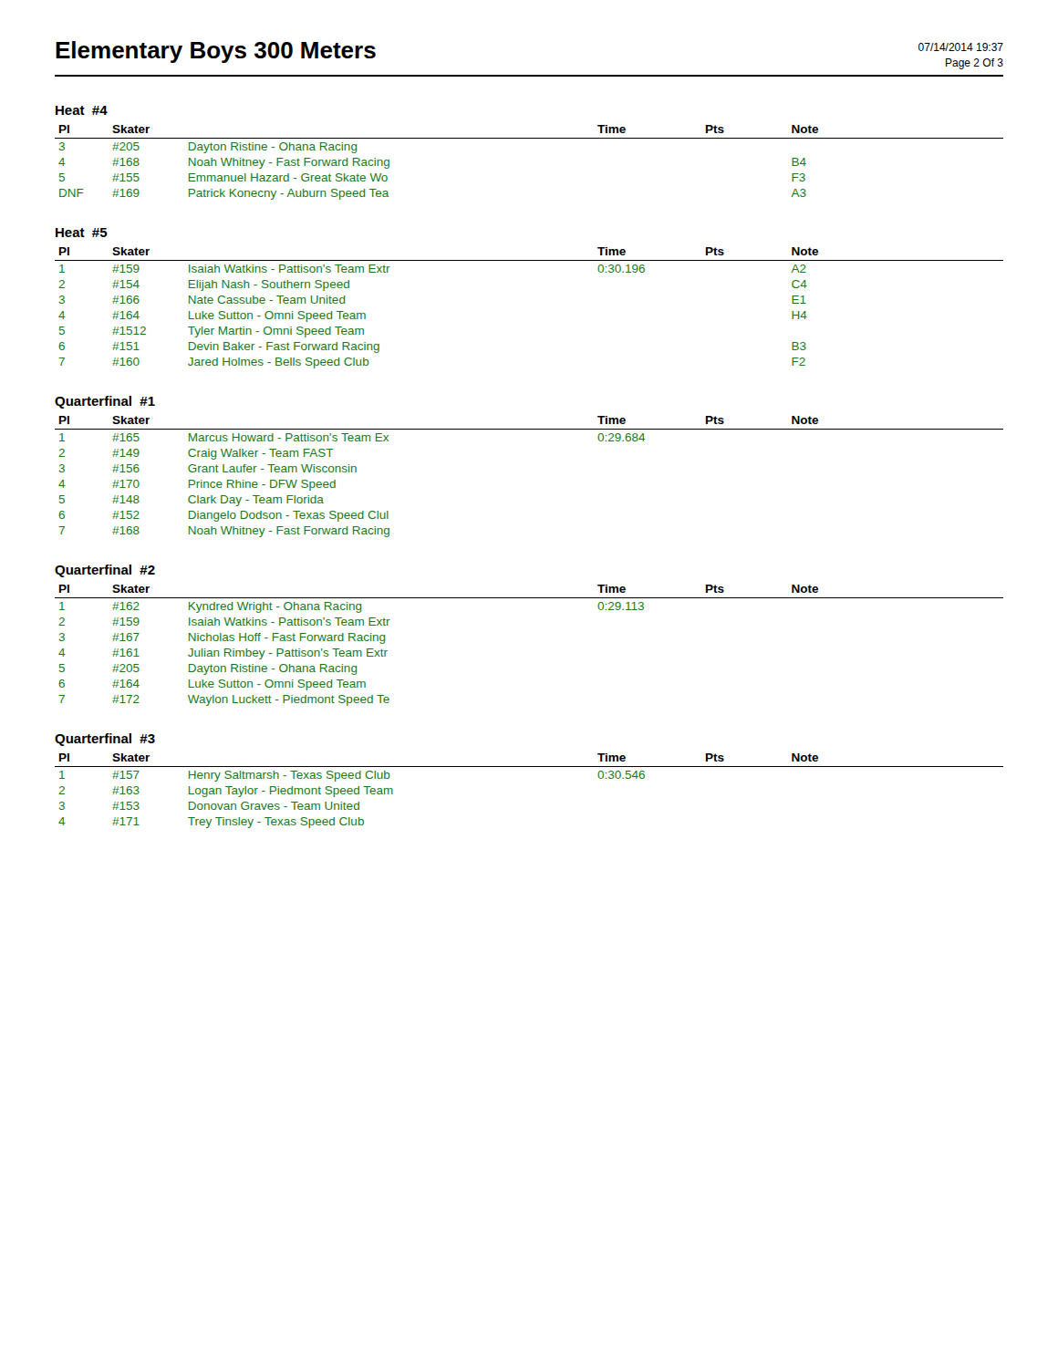Elementary Boys 300 Meters
07/14/2014 19:37
Page 2 Of 3
Heat #4
| Pl | Skater | Time | Pts | Note |
| --- | --- | --- | --- | --- |
| 3 | #205 | Dayton Ristine - Ohana Racing | | | |
| 4 | #168 | Noah Whitney - Fast Forward Racing | | | B4 |
| 5 | #155 | Emmanuel Hazard - Great Skate Wo | | | F3 |
| DNF | #169 | Patrick Konecny - Auburn Speed Tea | | | A3 |
Heat #5
| Pl | Skater | Time | Pts | Note |
| --- | --- | --- | --- | --- |
| 1 | #159 | Isaiah Watkins - Pattison's Team Extr | 0:30.196 | | A2 |
| 2 | #154 | Elijah Nash - Southern Speed | | | C4 |
| 3 | #166 | Nate Cassube - Team United | | | E1 |
| 4 | #164 | Luke Sutton - Omni Speed Team | | | H4 |
| 5 | #1512 | Tyler Martin - Omni Speed Team | | | |
| 6 | #151 | Devin Baker - Fast Forward Racing | | | B3 |
| 7 | #160 | Jared Holmes - Bells Speed Club | | | F2 |
Quarterfinal #1
| Pl | Skater | Time | Pts | Note |
| --- | --- | --- | --- | --- |
| 1 | #165 | Marcus Howard - Pattison's Team Ex | 0:29.684 | | |
| 2 | #149 | Craig Walker - Team FAST | | | |
| 3 | #156 | Grant Laufer - Team Wisconsin | | | |
| 4 | #170 | Prince Rhine - DFW Speed | | | |
| 5 | #148 | Clark Day - Team Florida | | | |
| 6 | #152 | Diangelo Dodson - Texas Speed Clul | | | |
| 7 | #168 | Noah Whitney - Fast Forward Racing | | | |
Quarterfinal #2
| Pl | Skater | Time | Pts | Note |
| --- | --- | --- | --- | --- |
| 1 | #162 | Kyndred Wright - Ohana Racing | 0:29.113 | | |
| 2 | #159 | Isaiah Watkins - Pattison's Team Extr | | | |
| 3 | #167 | Nicholas Hoff - Fast Forward Racing | | | |
| 4 | #161 | Julian Rimbey - Pattison's Team Extr | | | |
| 5 | #205 | Dayton Ristine - Ohana Racing | | | |
| 6 | #164 | Luke Sutton - Omni Speed Team | | | |
| 7 | #172 | Waylon Luckett - Piedmont Speed Te | | | |
Quarterfinal #3
| Pl | Skater | Time | Pts | Note |
| --- | --- | --- | --- | --- |
| 1 | #157 | Henry Saltmarsh - Texas Speed Club | 0:30.546 | | |
| 2 | #163 | Logan Taylor - Piedmont Speed Team | | | |
| 3 | #153 | Donovan Graves - Team United | | | |
| 4 | #171 | Trey Tinsley - Texas Speed Club | | | |